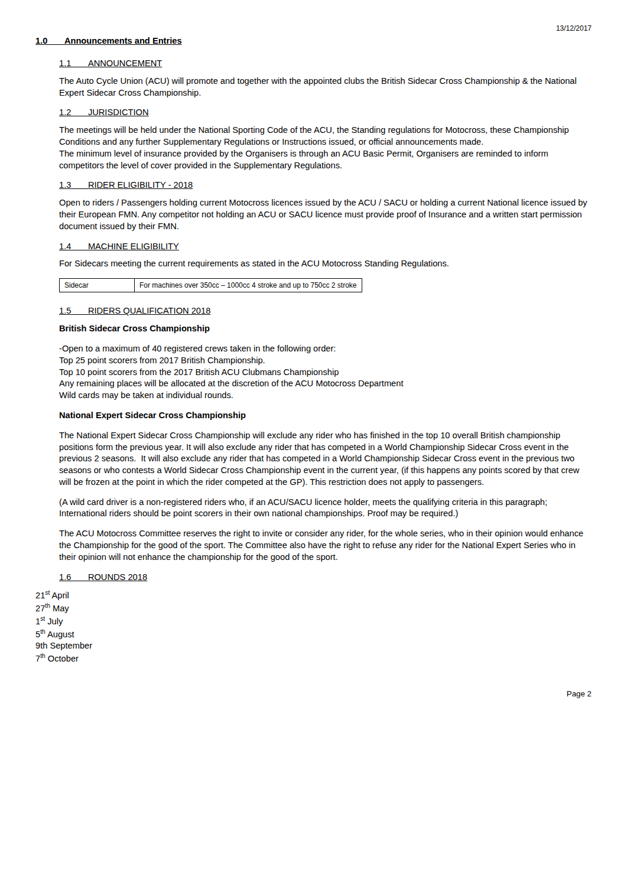13/12/2017
1.0 Announcements and Entries
1.1 ANNOUNCEMENT
The Auto Cycle Union (ACU) will promote and together with the appointed clubs the British Sidecar Cross Championship & the National Expert Sidecar Cross Championship.
1.2 JURISDICTION
The meetings will be held under the National Sporting Code of the ACU, the Standing regulations for Motocross, these Championship Conditions and any further Supplementary Regulations or Instructions issued, or official announcements made.
The minimum level of insurance provided by the Organisers is through an ACU Basic Permit, Organisers are reminded to inform competitors the level of cover provided in the Supplementary Regulations.
1.3 RIDER ELIGIBILITY - 2018
Open to riders / Passengers holding current Motocross licences issued by the ACU / SACU or holding a current National licence issued by their European FMN. Any competitor not holding an ACU or SACU licence must provide proof of Insurance and a written start permission document issued by their FMN.
1.4 MACHINE ELIGIBILITY
For Sidecars meeting the current requirements as stated in the ACU Motocross Standing Regulations.
| Sidecar | For machines over 350cc – 1000cc 4 stroke and up to 750cc 2 stroke |
1.5 RIDERS QUALIFICATION 2018
British Sidecar Cross Championship
-Open to a maximum of 40 registered crews taken in the following order:
Top 25 point scorers from 2017 British Championship.
Top 10 point scorers from the 2017 British ACU Clubmans Championship
Any remaining places will be allocated at the discretion of the ACU Motocross Department
Wild cards may be taken at individual rounds.
National Expert Sidecar Cross Championship
The National Expert Sidecar Cross Championship will exclude any rider who has finished in the top 10 overall British championship positions form the previous year. It will also exclude any rider that has competed in a World Championship Sidecar Cross event in the previous 2 seasons. It will also exclude any rider that has competed in a World Championship Sidecar Cross event in the previous two seasons or who contests a World Sidecar Cross Championship event in the current year, (if this happens any points scored by that crew will be frozen at the point in which the rider competed at the GP). This restriction does not apply to passengers.
(A wild card driver is a non-registered riders who, if an ACU/SACU licence holder, meets the qualifying criteria in this paragraph; International riders should be point scorers in their own national championships. Proof may be required.)
The ACU Motocross Committee reserves the right to invite or consider any rider, for the whole series, who in their opinion would enhance the Championship for the good of the sport. The Committee also have the right to refuse any rider for the National Expert Series who in their opinion will not enhance the championship for the good of the sport.
1.6 ROUNDS 2018
21st April
27th May
1st July
5th August
9th September
7th October
Page 2